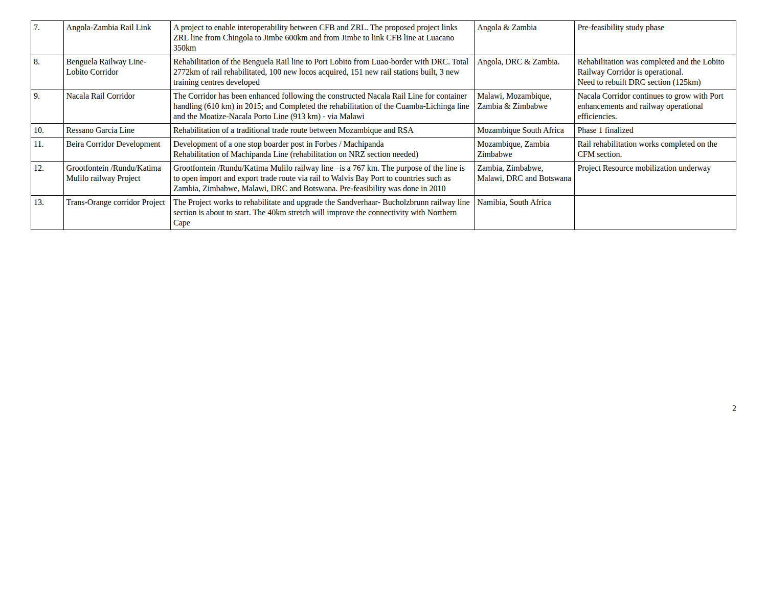| 7. | Angola-Zambia Rail Link | A project to enable interoperability between CFB and ZRL. The proposed project links ZRL line from Chingola to Jimbe 600km and from Jimbe to link CFB line at Luacano 350km | Angola & Zambia | Pre-feasibility study phase |
| 8. | Benguela Railway Line- Lobito Corridor | Rehabilitation of the Benguela Rail line to Port Lobito from Luao-border with DRC. Total 2772km of rail rehabilitated, 100 new locos acquired, 151 new rail stations built, 3 new training centres developed | Angola, DRC & Zambia. | Rehabilitation was completed and the Lobito Railway Corridor is operational. Need to rebuilt DRC section (125km) |
| 9. | Nacala Rail Corridor | The Corridor has been enhanced following the constructed Nacala Rail Line for container handling (610 km) in 2015; and Completed the rehabilitation of the Cuamba-Lichinga line and the Moatize-Nacala Porto Line (913 km) - via Malawi | Malawi, Mozambique, Zambia & Zimbabwe | Nacala Corridor continues to grow with Port enhancements and railway operational efficiencies. |
| 10. | Ressano Garcia Line | Rehabilitation of a traditional trade route between Mozambique and RSA | Mozambique South Africa | Phase 1 finalized |
| 11. | Beira Corridor Development | Development of a one stop boarder post in Forbes / Machipanda Rehabilitation of Machipanda Line (rehabilitation on NRZ section needed) | Mozambique, Zambia Zimbabwe | Rail rehabilitation works completed on the CFM section. |
| 12. | Grootfontein /Rundu/Katima Mulilo railway Project | Grootfontein /Rundu/Katima Mulilo railway line –is a 767 km. The purpose of the line is to open import and export trade route via rail to Walvis Bay Port to countries such as Zambia, Zimbabwe, Malawi, DRC and Botswana. Pre-feasibility was done in 2010 | Zambia, Zimbabwe, Malawi, DRC and Botswana | Project Resource mobilization underway |
| 13. | Trans-Orange corridor Project | The Project works to rehabilitate and upgrade the Sandverhaar- Bucholzbrunn railway line section is about to start. The 40km stretch will improve the connectivity with Northern Cape | Namibia, South Africa | |
2